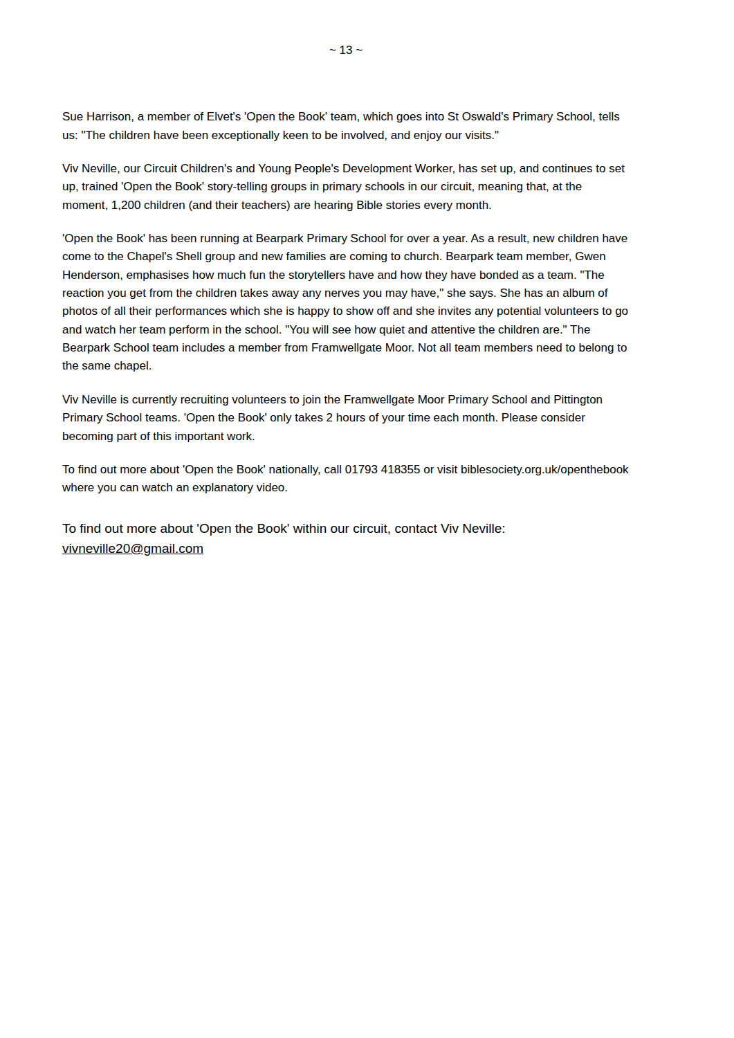~ 13 ~
Sue Harrison, a member of Elvet's 'Open the Book' team, which goes into St Oswald's Primary School, tells us: "The children have been exceptionally keen to be involved, and enjoy our visits."
Viv Neville, our Circuit Children's and Young People's Development Worker, has set up, and continues to set up, trained 'Open the Book' story-telling groups in primary schools in our circuit, meaning that, at the moment, 1,200 children (and their teachers) are hearing Bible stories every month.
'Open the Book' has been running at Bearpark Primary School for over a year. As a result, new children have come to the Chapel's Shell group and new families are coming to church. Bearpark team member, Gwen Henderson, emphasises how much fun the storytellers have and how they have bonded as a team. "The reaction you get from the children takes away any nerves you may have," she says. She has an album of photos of all their performances which she is happy to show off and she invites any potential volunteers to go and watch her team perform in the school. "You will see how quiet and attentive the children are." The Bearpark School team includes a member from Framwellgate Moor. Not all team members need to belong to the same chapel.
Viv Neville is currently recruiting volunteers to join the Framwellgate Moor Primary School and Pittington Primary School teams. 'Open the Book' only takes 2 hours of your time each month. Please consider becoming part of this important work.
To find out more about 'Open the Book' nationally, call 01793 418355 or visit biblesociety.org.uk/openthebook where you can watch an explanatory video.
To find out more about 'Open the Book' within our circuit, contact Viv Neville: vivneville20@gmail.com